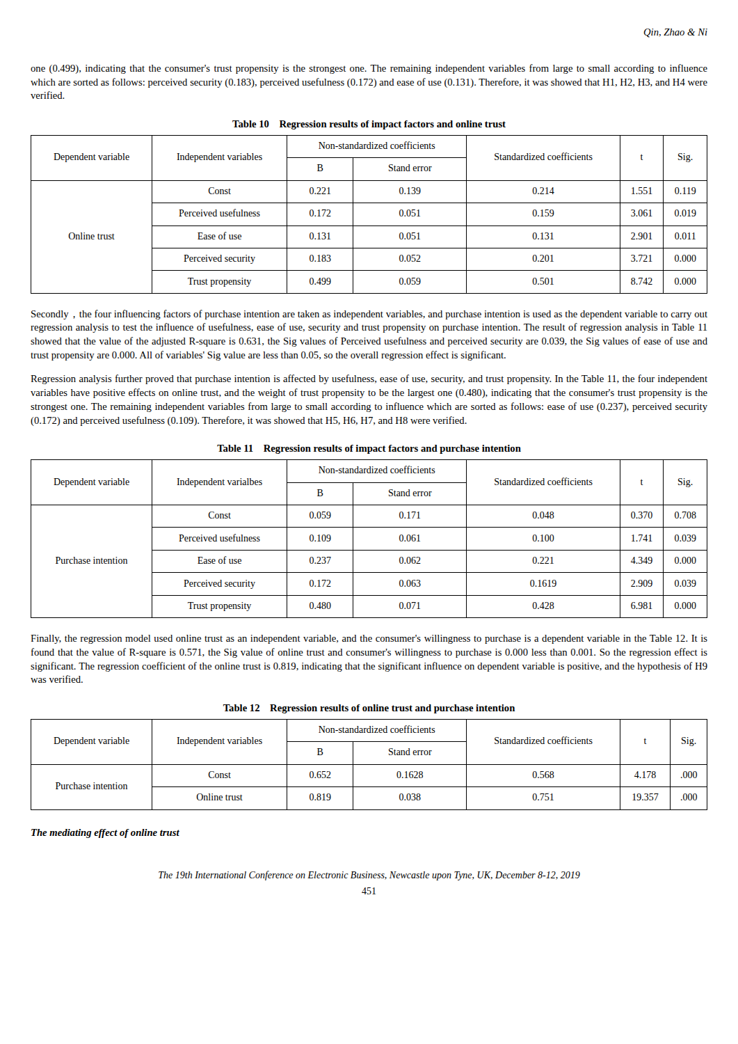Qin, Zhao & Ni
one (0.499), indicating that the consumer's trust propensity is the strongest one. The remaining independent variables from large to small according to influence which are sorted as follows: perceived security (0.183), perceived usefulness (0.172) and ease of use (0.131). Therefore, it was showed that H1, H2, H3, and H4 were verified.
Table 10 Regression results of impact factors and online trust
| Dependent variable | Independent variables | Non-standardized coefficients | Standardized coefficients | t | Sig. |
| --- | --- | --- | --- | --- | --- |
| B | Stand error |
| Online trust | Const | 0.221 | 0.139 | 0.214 | 1.551 | 0.119 |
| Perceived usefulness | 0.172 | 0.051 | 0.159 | 3.061 | 0.019 |
| Ease of use | 0.131 | 0.051 | 0.131 | 2.901 | 0.011 |
| Perceived security | 0.183 | 0.052 | 0.201 | 3.721 | 0.000 |
| Trust propensity | 0.499 | 0.059 | 0.501 | 8.742 | 0.000 |
Secondly，the four influencing factors of purchase intention are taken as independent variables, and purchase intention is used as the dependent variable to carry out regression analysis to test the influence of usefulness, ease of use, security and trust propensity on purchase intention. The result of regression analysis in Table 11 showed that the value of the adjusted R-square is 0.631, the Sig values of Perceived usefulness and perceived security are 0.039, the Sig values of ease of use and trust propensity are 0.000. All of variables' Sig value are less than 0.05, so the overall regression effect is significant.
Regression analysis further proved that purchase intention is affected by usefulness, ease of use, security, and trust propensity. In the Table 11, the four independent variables have positive effects on online trust, and the weight of trust propensity to be the largest one (0.480), indicating that the consumer's trust propensity is the strongest one. The remaining independent variables from large to small according to influence which are sorted as follows: ease of use (0.237), perceived security (0.172) and perceived usefulness (0.109). Therefore, it was showed that H5, H6, H7, and H8 were verified.
Table 11 Regression results of impact factors and purchase intention
| Dependent variable | Independent varialbes | Non-standardized coefficients | Standardized coefficients | t | Sig. |
| --- | --- | --- | --- | --- | --- |
| B | Stand error |
| Purchase intention | Const | 0.059 | 0.171 | 0.048 | 0.370 | 0.708 |
| Perceived usefulness | 0.109 | 0.061 | 0.100 | 1.741 | 0.039 |
| Ease of use | 0.237 | 0.062 | 0.221 | 4.349 | 0.000 |
| Perceived security | 0.172 | 0.063 | 0.1619 | 2.909 | 0.039 |
| Trust propensity | 0.480 | 0.071 | 0.428 | 6.981 | 0.000 |
Finally, the regression model used online trust as an independent variable, and the consumer's willingness to purchase is a dependent variable in the Table 12. It is found that the value of R-square is 0.571, the Sig value of online trust and consumer's willingness to purchase is 0.000 less than 0.001. So the regression effect is significant. The regression coefficient of the online trust is 0.819, indicating that the significant influence on dependent variable is positive, and the hypothesis of H9 was verified.
Table 12 Regression results of online trust and purchase intention
| Dependent variable | Independent variables | Non-standardized coefficients | Standardized coefficients | t | Sig. |
| --- | --- | --- | --- | --- | --- |
| B | Stand error |
| Purchase intention | Const | 0.652 | 0.1628 | 0.568 | 4.178 | .000 |
| Online trust | 0.819 | 0.038 | 0.751 | 19.357 | .000 |
The mediating effect of online trust
The 19th International Conference on Electronic Business, Newcastle upon Tyne, UK, December 8-12, 2019
451